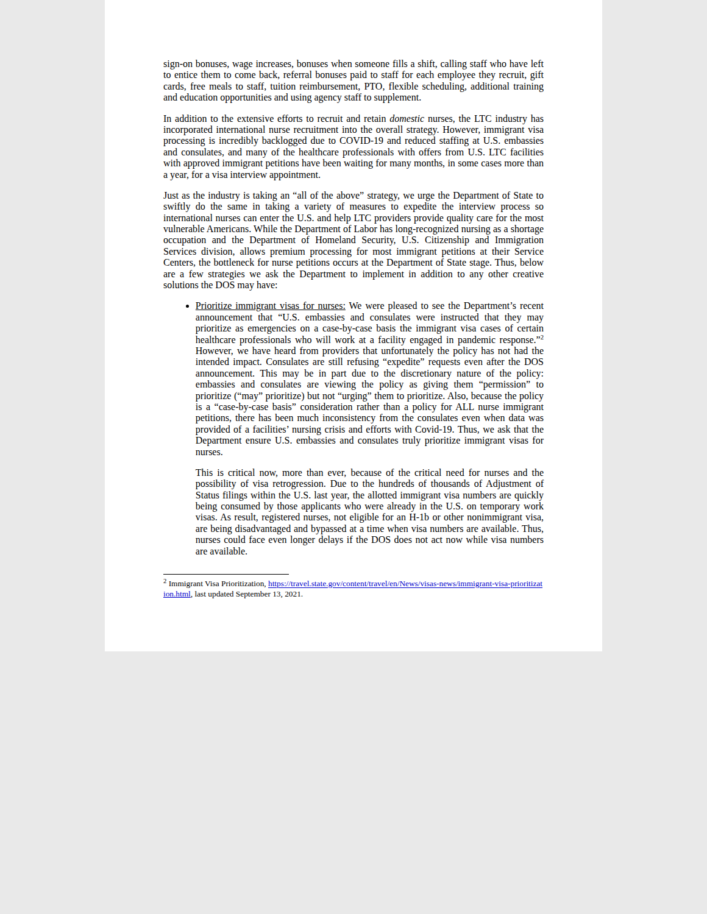sign-on bonuses, wage increases, bonuses when someone fills a shift, calling staff who have left to entice them to come back, referral bonuses paid to staff for each employee they recruit, gift cards, free meals to staff, tuition reimbursement, PTO, flexible scheduling, additional training and education opportunities and using agency staff to supplement.
In addition to the extensive efforts to recruit and retain domestic nurses, the LTC industry has incorporated international nurse recruitment into the overall strategy. However, immigrant visa processing is incredibly backlogged due to COVID-19 and reduced staffing at U.S. embassies and consulates, and many of the healthcare professionals with offers from U.S. LTC facilities with approved immigrant petitions have been waiting for many months, in some cases more than a year, for a visa interview appointment.
Just as the industry is taking an “all of the above” strategy, we urge the Department of State to swiftly do the same in taking a variety of measures to expedite the interview process so international nurses can enter the U.S. and help LTC providers provide quality care for the most vulnerable Americans. While the Department of Labor has long-recognized nursing as a shortage occupation and the Department of Homeland Security, U.S. Citizenship and Immigration Services division, allows premium processing for most immigrant petitions at their Service Centers, the bottleneck for nurse petitions occurs at the Department of State stage. Thus, below are a few strategies we ask the Department to implement in addition to any other creative solutions the DOS may have:
Prioritize immigrant visas for nurses: We were pleased to see the Department’s recent announcement that “U.S. embassies and consulates were instructed that they may prioritize as emergencies on a case-by-case basis the immigrant visa cases of certain healthcare professionals who will work at a facility engaged in pandemic response.”2 However, we have heard from providers that unfortunately the policy has not had the intended impact. Consulates are still refusing “expedite” requests even after the DOS announcement. This may be in part due to the discretionary nature of the policy: embassies and consulates are viewing the policy as giving them “permission” to prioritize (“may” prioritize) but not “urging” them to prioritize. Also, because the policy is a “case-by-case basis” consideration rather than a policy for ALL nurse immigrant petitions, there has been much inconsistency from the consulates even when data was provided of a facilities’ nursing crisis and efforts with Covid-19. Thus, we ask that the Department ensure U.S. embassies and consulates truly prioritize immigrant visas for nurses.
This is critical now, more than ever, because of the critical need for nurses and the possibility of visa retrogression. Due to the hundreds of thousands of Adjustment of Status filings within the U.S. last year, the allotted immigrant visa numbers are quickly being consumed by those applicants who were already in the U.S. on temporary work visas. As result, registered nurses, not eligible for an H-1b or other nonimmigrant visa, are being disadvantaged and bypassed at a time when visa numbers are available. Thus, nurses could face even longer delays if the DOS does not act now while visa numbers are available.
2 Immigrant Visa Prioritization, https://travel.state.gov/content/travel/en/News/visas-news/immigrant-visa-prioritization.html, last updated September 13, 2021.